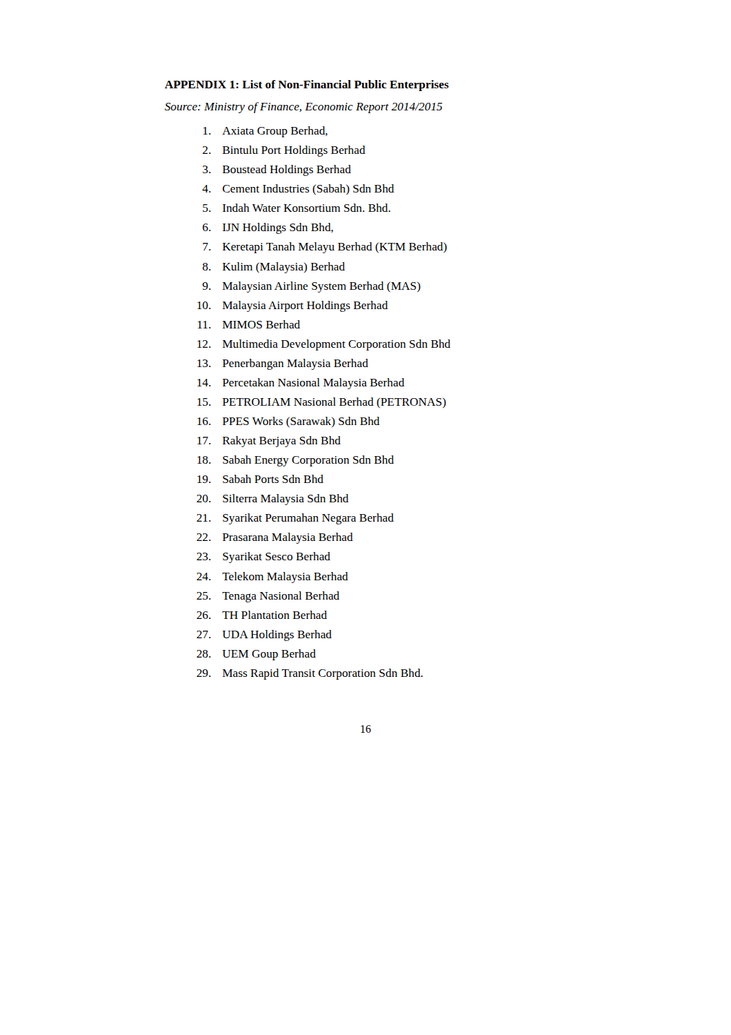APPENDIX 1: List of Non-Financial Public Enterprises
Source: Ministry of Finance, Economic Report 2014/2015
Axiata Group Berhad,
Bintulu Port Holdings Berhad
Boustead Holdings Berhad
Cement Industries (Sabah) Sdn Bhd
Indah Water Konsortium Sdn. Bhd.
IJN Holdings Sdn Bhd,
Keretapi Tanah Melayu Berhad (KTM Berhad)
Kulim (Malaysia) Berhad
Malaysian Airline System Berhad (MAS)
Malaysia Airport Holdings Berhad
MIMOS Berhad
Multimedia Development Corporation Sdn Bhd
Penerbangan Malaysia Berhad
Percetakan Nasional Malaysia Berhad
PETROLIAM Nasional Berhad (PETRONAS)
PPES Works (Sarawak) Sdn Bhd
Rakyat Berjaya Sdn Bhd
Sabah Energy Corporation Sdn Bhd
Sabah Ports Sdn Bhd
Silterra Malaysia Sdn Bhd
Syarikat Perumahan Negara Berhad
Prasarana Malaysia Berhad
Syarikat Sesco Berhad
Telekom Malaysia Berhad
Tenaga Nasional Berhad
TH Plantation Berhad
UDA Holdings Berhad
UEM Goup Berhad
Mass Rapid Transit Corporation Sdn Bhd.
16